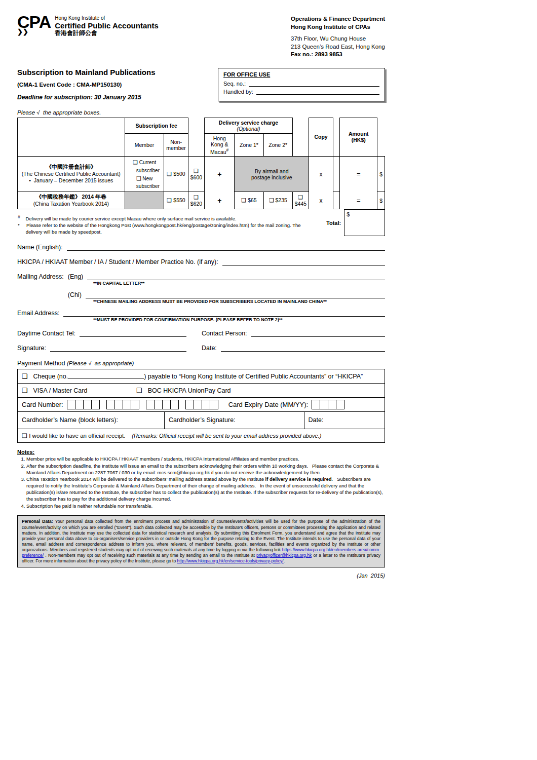CPA❯❯
Hong Kong Institute of
Certified Public Accountants
香港會計師公會
Operations & Finance Department
Hong Kong Institute of CPAs
37th Floor, Wu Chung House
213 Queen’s Road East, Hong Kong
Fax no.: 2893 9853
Subscription to Mainland Publications
(CMA-1 Event Code : CMA-MP150130)
Deadline for subscription: 30 January 2015
FOR OFFICE USE
Seq. no.:
Handled by:
Please √ the appropriate boxes.
| | Subscription fee | | Delivery service charge (Optional) | | Copy | | Amount (HK$) |
| Member | Non- member | | Hong Kong & Macau # | Zone 1* | Zone 2* | | |
| 《中國注册會計師》 (The Chinese Certified Public Accountant) • January – December 2015 issues | ❑ Current subscriber ❑ New subscriber | ❑ $500 | ❑ $600 | + | By airmail and postage inclusive | x | | = | $ |
| 《中國稅務年鑑》 2014 年卷 (China Taxation Yearbook 2014) | | ❑ $550 | ❑ $620 | + | ❑ $65 | ❑ $235 | ❑ $445 | x | | = | $ |
| # Delivery will be made by courier service except Macau where only surface mail service is available. * Please refer to the website of the Hongkong Post (www.hongkongpost.hk/eng/postage/zoning/index.htm) for the mail zoning. The delivery will be made by speedpost. | Total: | $ |
Name (English):
HKICPA / HKIAAT Member / IA / Student / Member Practice No. (if any):
Mailing Address: (Eng)
**IN CAPITAL LETTER**
Mailing Address: (Chi)
**CHINESE MAILING ADDRESS MUST BE PROVIDED FOR SUBSCRIBERS LOCATED IN MAINLAND CHINA**
Email Address:
**MUST BE PROVIDED FOR CONFIRMATION PURPOSE. (PLEASE REFER TO NOTE 2)**
Daytime Contact Tel:
Contact Person:
Signature:
Date:
Payment Method (Please √ as appropriate)
| ❑ Cheque (no. ) payable to “Hong Kong Institute of Certified Public Accountants” or “HKICPA” |
| ❑ VISA / Master Card ❑ BOC HKICPA UnionPay Card |
| Card Number: Card Expiry Date (MM/YY): |
| Cardholder’s Name (block letters): | Cardholder’s Signature: | Date: |
❑ I would like to have an official receipt. (Remarks: Official receipt will be sent to your email address provided above.)
Notes:
Member price will be applicable to HKICPA / HKIAAT members / students, HKICPA International Affiliates and member practices.
After the subscription deadline, the Institute will issue an email to the subscribers acknowledging their orders within 10 working days. Please contact the Corporate & Mainland Affairs Department on 2287 7067 / 030 or by email: mcs.scm@hkicpa.org.hk if you do not receive the acknowledgement by then.
China Taxation Yearbook 2014 will be delivered to the subscribers’ mailing address stated above by the Institute if delivery service is required. Subscribers are required to notify the Institute’s Corporate & Mainland Affairs Department of their change of mailing address. In the event of unsuccessful delivery and that the publication(s) is/are returned to the Institute, the subscriber has to collect the publication(s) at the Institute. If the subscriber requests for re-delivery of the publication(s), the subscriber has to pay for the additional delivery charge incurred.
Subscription fee paid is neither refundable nor transferable.
Personal Data: Your personal data collected from the enrolment process and administration of courses/events/activities will be used for the purpose of the administration of the course/event/activity on which you are enrolled ("Event"). Such data collected may be accessible by the Institute's officers, persons or committees processing the application and related matters. In addition, the Institute may use the collected data for statistical research and analysis. By submitting this Enrolment Form, you understand and agree that the Institute may provide your personal data above to co-organisers/service providers in or outside Hong Kong for the purpose relating to the Event. The Institute intends to use the personal data of your name, email address and correspondence address to inform you, where relevant, of members' benefits, goods, services, facilities and events organized by the Institute or other organizations. Members and registered students may opt out of receiving such materials at any time by logging in via the following link https://www.hkicpa.org.hk/en/members-area/comm-preference/ . Non-members may opt out of receiving such materials at any time by sending an email to the Institute at privacyofficer@hkicpa.org.hk or a letter to the Institute's privacy officer. For more information about the privacy policy of the Institute, please go to http://www.hkicpa.org.hk/en/service-tools/privacy-policy/.
(Jan 2015)